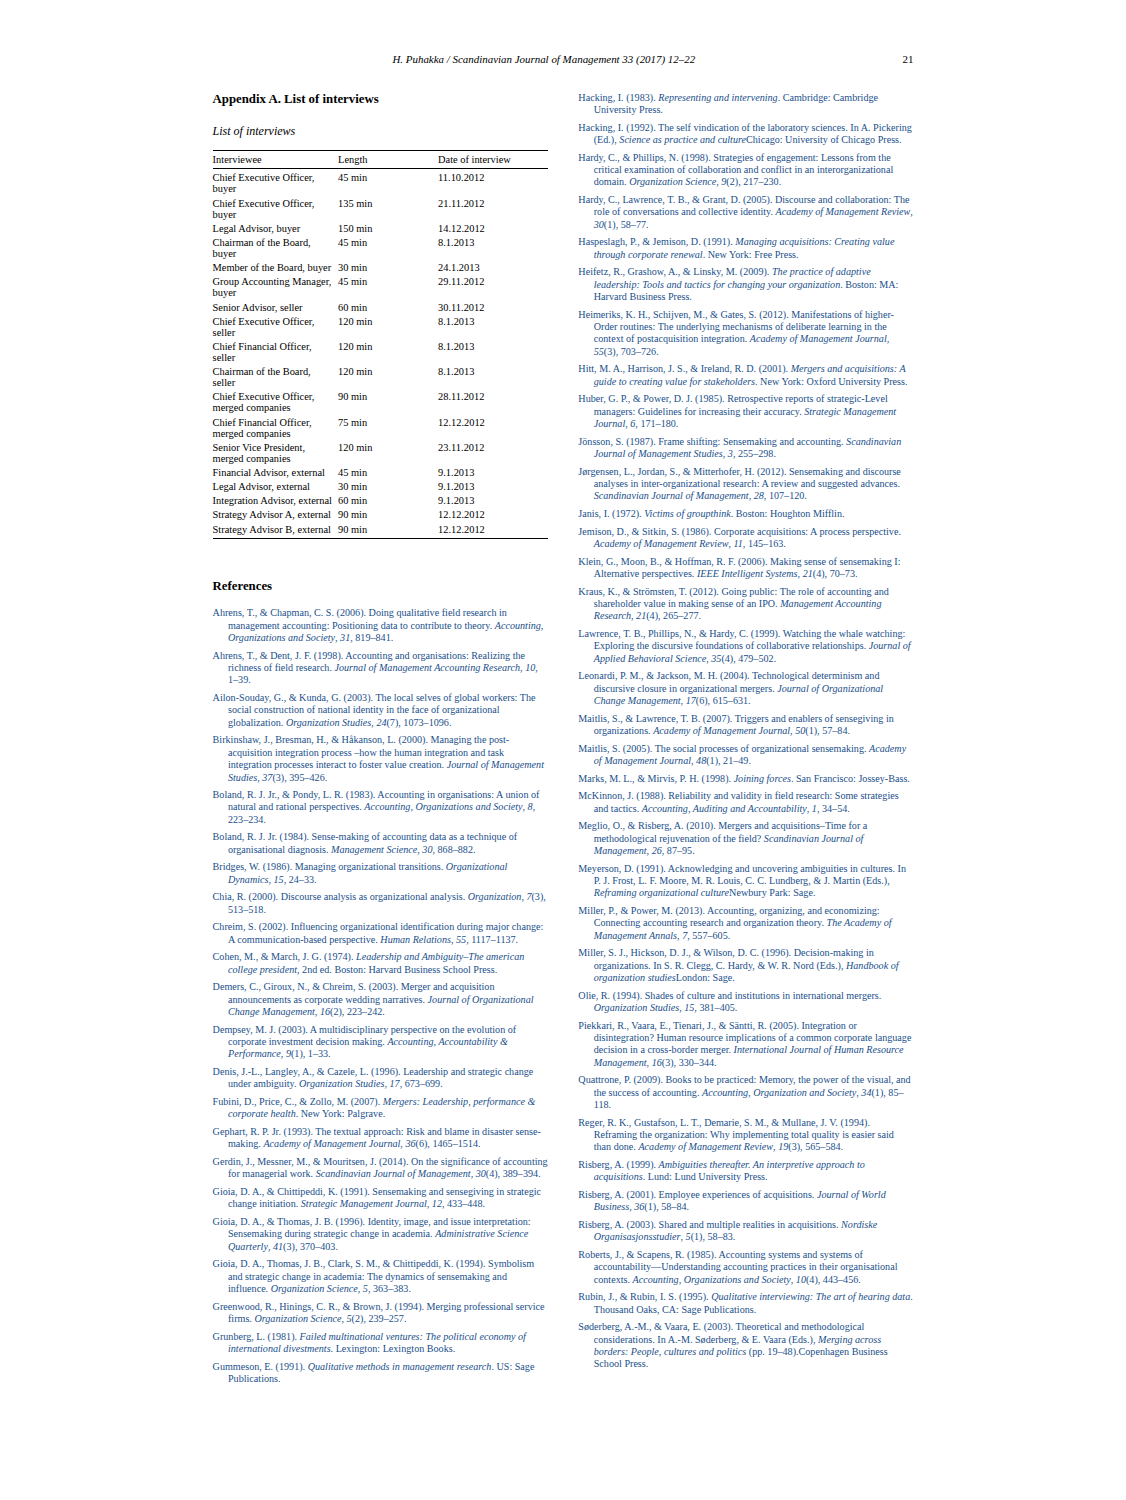H. Puhakka / Scandinavian Journal of Management 33 (2017) 12–22
21
Appendix A. List of interviews
List of interviews
| Interviewee | Length | Date of interview |
| --- | --- | --- |
| Chief Executive Officer, buyer | 45 min | 11.10.2012 |
| Chief Executive Officer, buyer | 135 min | 21.11.2012 |
| Legal Advisor, buyer | 150 min | 14.12.2012 |
| Chairman of the Board, buyer | 45 min | 8.1.2013 |
| Member of the Board, buyer | 30 min | 24.1.2013 |
| Group Accounting Manager, buyer | 45 min | 29.11.2012 |
| Senior Advisor, seller | 60 min | 30.11.2012 |
| Chief Executive Officer, seller | 120 min | 8.1.2013 |
| Chief Financial Officer, seller | 120 min | 8.1.2013 |
| Chairman of the Board, seller | 120 min | 8.1.2013 |
| Chief Executive Officer, merged companies | 90 min | 28.11.2012 |
| Chief Financial Officer, merged companies | 75 min | 12.12.2012 |
| Senior Vice President, merged companies | 120 min | 23.11.2012 |
| Financial Advisor, external | 45 min | 9.1.2013 |
| Legal Advisor, external | 30 min | 9.1.2013 |
| Integration Advisor, external | 60 min | 9.1.2013 |
| Strategy Advisor A, external | 90 min | 12.12.2012 |
| Strategy Advisor B, external | 90 min | 12.12.2012 |
References
Ahrens, T., & Chapman, C. S. (2006). Doing qualitative field research in management accounting: Positioning data to contribute to theory. Accounting, Organizations and Society, 31, 819–841.
Ahrens, T., & Dent, J. F. (1998). Accounting and organisations: Realizing the richness of field research. Journal of Management Accounting Research, 10, 1–39.
Ailon-Souday, G., & Kunda, G. (2003). The local selves of global workers: The social construction of national identity in the face of organizational globalization. Organization Studies, 24(7), 1073–1096.
Birkinshaw, J., Bresman, H., & Håkanson, L. (2000). Managing the post-acquisition integration process –how the human integration and task integration processes interact to foster value creation. Journal of Management Studies, 37(3), 395–426.
Boland, R. J. Jr., & Pondy, L. R. (1983). Accounting in organisations: A union of natural and rational perspectives. Accounting, Organizations and Society, 8, 223–234.
Boland, R. J. Jr. (1984). Sense-making of accounting data as a technique of organisational diagnosis. Management Science, 30, 868–882.
Bridges, W. (1986). Managing organizational transitions. Organizational Dynamics, 15, 24–33.
Chia, R. (2000). Discourse analysis as organizational analysis. Organization, 7(3), 513–518.
Chreim, S. (2002). Influencing organizational identification during major change: A communication-based perspective. Human Relations, 55, 1117–1137.
Cohen, M., & March, J. G. (1974). Leadership and Ambiguity–The american college president, 2nd ed. Boston: Harvard Business School Press.
Demers, C., Giroux, N., & Chreim, S. (2003). Merger and acquisition announcements as corporate wedding narratives. Journal of Organizational Change Management, 16(2), 223–242.
Dempsey, M. J. (2003). A multidisciplinary perspective on the evolution of corporate investment decision making. Accounting, Accountability & Performance, 9(1), 1–33.
Denis, J.-L., Langley, A., & Cazele, L. (1996). Leadership and strategic change under ambiguity. Organization Studies, 17, 673–699.
Fubini, D., Price, C., & Zollo, M. (2007). Mergers: Leadership, performance & corporate health. New York: Palgrave.
Gephart, R. P. Jr. (1993). The textual approach: Risk and blame in disaster sense-making. Academy of Management Journal, 36(6), 1465–1514.
Gerdin, J., Messner, M., & Mouritsen, J. (2014). On the significance of accounting for managerial work. Scandinavian Journal of Management, 30(4), 389–394.
Gioia, D. A., & Chittipeddi, K. (1991). Sensemaking and sensegiving in strategic change initiation. Strategic Management Journal, 12, 433–448.
Gioia, D. A., & Thomas, J. B. (1996). Identity, image, and issue interpretation: Sensemaking during strategic change in academia. Administrative Science Quarterly, 41(3), 370–403.
Gioia, D. A., Thomas, J. B., Clark, S. M., & Chittipeddi, K. (1994). Symbolism and strategic change in academia: The dynamics of sensemaking and influence. Organization Science, 5, 363–383.
Greenwood, R., Hinings, C. R., & Brown, J. (1994). Merging professional service firms. Organization Science, 5(2), 239–257.
Grunberg, L. (1981). Failed multinational ventures: The political economy of international divestments. Lexington: Lexington Books.
Gummeson, E. (1991). Qualitative methods in management research. US: Sage Publications.
Hacking, I. (1983). Representing and intervening. Cambridge: Cambridge University Press.
Hacking, I. (1992). The self vindication of the laboratory sciences. In A. Pickering (Ed.), Science as practice and culture Chicago: University of Chicago Press.
Hardy, C., & Phillips, N. (1998). Strategies of engagement: Lessons from the critical examination of collaboration and conflict in an interorganizational domain. Organization Science, 9(2), 217–230.
Hardy, C., Lawrence, T. B., & Grant, D. (2005). Discourse and collaboration: The role of conversations and collective identity. Academy of Management Review, 30(1), 58–77.
Haspeslagh, P., & Jemison, D. (1991). Managing acquisitions: Creating value through corporate renewal. New York: Free Press.
Heifetz, R., Grashow, A., & Linsky, M. (2009). The practice of adaptive leadership: Tools and tactics for changing your organization. Boston: MA: Harvard Business Press.
Heimeriks, K. H., Schijven, M., & Gates, S. (2012). Manifestations of higher-Order routines: The underlying mechanisms of deliberate learning in the context of postacquisition integration. Academy of Management Journal, 55(3), 703–726.
Hitt, M. A., Harrison, J. S., & Ireland, R. D. (2001). Mergers and acquisitions: A guide to creating value for stakeholders. New York: Oxford University Press.
Huber, G. P., & Power, D. J. (1985). Retrospective reports of strategic-Level managers: Guidelines for increasing their accuracy. Strategic Management Journal, 6, 171–180.
Jönsson, S. (1987). Frame shifting: Sensemaking and accounting. Scandinavian Journal of Management Studies, 3, 255–298.
Jørgensen, L., Jordan, S., & Mitterhofer, H. (2012). Sensemaking and discourse analyses in inter-organizational research: A review and suggested advances. Scandinavian Journal of Management, 28, 107–120.
Janis, I. (1972). Victims of groupthink. Boston: Houghton Mifflin.
Jemison, D., & Sitkin, S. (1986). Corporate acquisitions: A process perspective. Academy of Management Review, 11, 145–163.
Klein, G., Moon, B., & Hoffman, R. F. (2006). Making sense of sensemaking I: Alternative perspectives. IEEE Intelligent Systems, 21(4), 70–73.
Kraus, K., & Strömsten, T. (2012). Going public: The role of accounting and shareholder value in making sense of an IPO. Management Accounting Research, 21(4), 265–277.
Lawrence, T. B., Phillips, N., & Hardy, C. (1999). Watching the whale watching: Exploring the discursive foundations of collaborative relationships. Journal of Applied Behavioral Science, 35(4), 479–502.
Leonardi, P. M., & Jackson, M. H. (2004). Technological determinism and discursive closure in organizational mergers. Journal of Organizational Change Management, 17(6), 615–631.
Maitlis, S., & Lawrence, T. B. (2007). Triggers and enablers of sensegiving in organizations. Academy of Management Journal, 50(1), 57–84.
Maitlis, S. (2005). The social processes of organizational sensemaking. Academy of Management Journal, 48(1), 21–49.
Marks, M. L., & Mirvis, P. H. (1998). Joining forces. San Francisco: Jossey-Bass.
McKinnon, J. (1988). Reliability and validity in field research: Some strategies and tactics. Accounting, Auditing and Accountability, 1, 34–54.
Meglio, O., & Risberg, A. (2010). Mergers and acquisitions–Time for a methodological rejuvenation of the field? Scandinavian Journal of Management, 26, 87–95.
Meyerson, D. (1991). Acknowledging and uncovering ambiguities in cultures. In P. J. Frost, L. F. Moore, M. R. Louis, C. C. Lundberg, & J. Martin (Eds.), Reframing organizational culture Newbury Park: Sage.
Miller, P., & Power, M. (2013). Accounting, organizing, and economizing: Connecting accounting research and organization theory. The Academy of Management Annals, 7, 557–605.
Miller, S. J., Hickson, D. J., & Wilson, D. C. (1996). Decision-making in organizations. In S. R. Clegg, C. Hardy, & W. R. Nord (Eds.), Handbook of organization studies London: Sage.
Olie, R. (1994). Shades of culture and institutions in international mergers. Organization Studies, 15, 381–405.
Piekkari, R., Vaara, E., Tienari, J., & Säntti, R. (2005). Integration or disintegration? Human resource implications of a common corporate language decision in a cross-border merger. International Journal of Human Resource Management, 16(3), 330–344.
Quattrone, P. (2009). Books to be practiced: Memory, the power of the visual, and the success of accounting. Accounting, Organization and Society, 34(1), 85–118.
Reger, R. K., Gustafson, L. T., Demarie, S. M., & Mullane, J. V. (1994). Reframing the organization: Why implementing total quality is easier said than done. Academy of Management Review, 19(3), 565–584.
Risberg, A. (1999). Ambiguities thereafter. An interpretive approach to acquisitions. Lund: Lund University Press.
Risberg, A. (2001). Employee experiences of acquisitions. Journal of World Business, 36(1), 58–84.
Risberg, A. (2003). Shared and multiple realities in acquisitions. Nordiske Organisasjonsstudier, 5(1), 58–83.
Roberts, J., & Scapens, R. (1985). Accounting systems and systems of accountability—Understanding accounting practices in their organisational contexts. Accounting, Organizations and Society, 10(4), 443–456.
Rubin, J., & Rubin, I. S. (1995). Qualitative interviewing: The art of hearing data. Thousand Oaks, CA: Sage Publications.
Søderberg, A.-M., & Vaara, E. (2003). Theoretical and methodological considerations. In A.-M. Søderberg, & E. Vaara (Eds.), Merging across borders: People, cultures and politics (pp. 19–48).Copenhagen Business School Press.